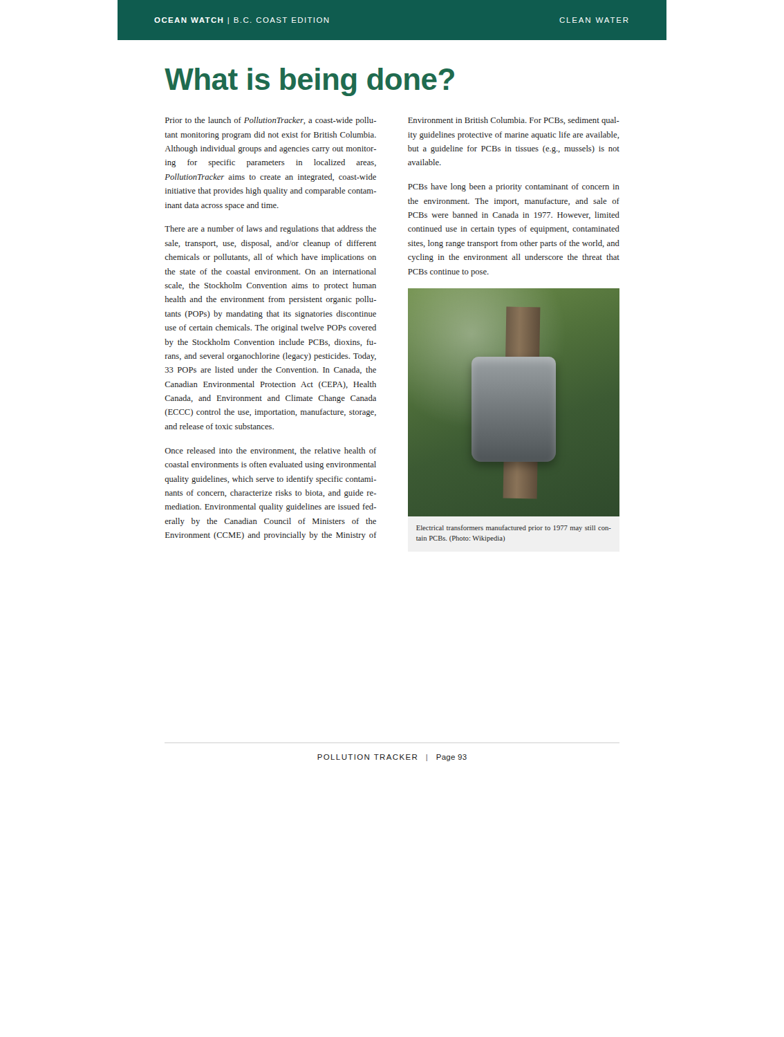Ocean Watch | B.C. Coast Edition
Clean Water
What is being done?
Prior to the launch of PollutionTracker, a coast-wide pollutant monitoring program did not exist for British Columbia. Although individual groups and agencies carry out monitoring for specific parameters in localized areas, PollutionTracker aims to create an integrated, coast-wide initiative that provides high quality and comparable contaminant data across space and time.
There are a number of laws and regulations that address the sale, transport, use, disposal, and/or cleanup of different chemicals or pollutants, all of which have implications on the state of the coastal environment. On an international scale, the Stockholm Convention aims to protect human health and the environment from persistent organic pollutants (POPs) by mandating that its signatories discontinue use of certain chemicals. The original twelve POPs covered by the Stockholm Convention include PCBs, dioxins, furans, and several organochlorine (legacy) pesticides. Today, 33 POPs are listed under the Convention. In Canada, the Canadian Environmental Protection Act (CEPA), Health Canada, and Environment and Climate Change Canada (ECCC) control the use, importation, manufacture, storage, and release of toxic substances.
Once released into the environment, the relative health of coastal environments is often evaluated using environmental quality guidelines, which serve to identify specific contaminants of concern, characterize risks to biota, and guide remediation. Environmental quality guidelines are issued federally by the Canadian Council of Ministers of the Environment (CCME) and provincially by the Ministry of Environment in British Columbia. For PCBs, sediment quality guidelines protective of marine aquatic life are available, but a guideline for PCBs in tissues (e.g., mussels) is not available.
PCBs have long been a priority contaminant of concern in the environment. The import, manufacture, and sale of PCBs were banned in Canada in 1977. However, limited continued use in certain types of equipment, contaminated sites, long range transport from other parts of the world, and cycling in the environment all underscore the threat that PCBs continue to pose.
Electrical transformers manufactured prior to 1977 may still contain PCBs. (Photo: Wikipedia)
Pollution Tracker | Page 93